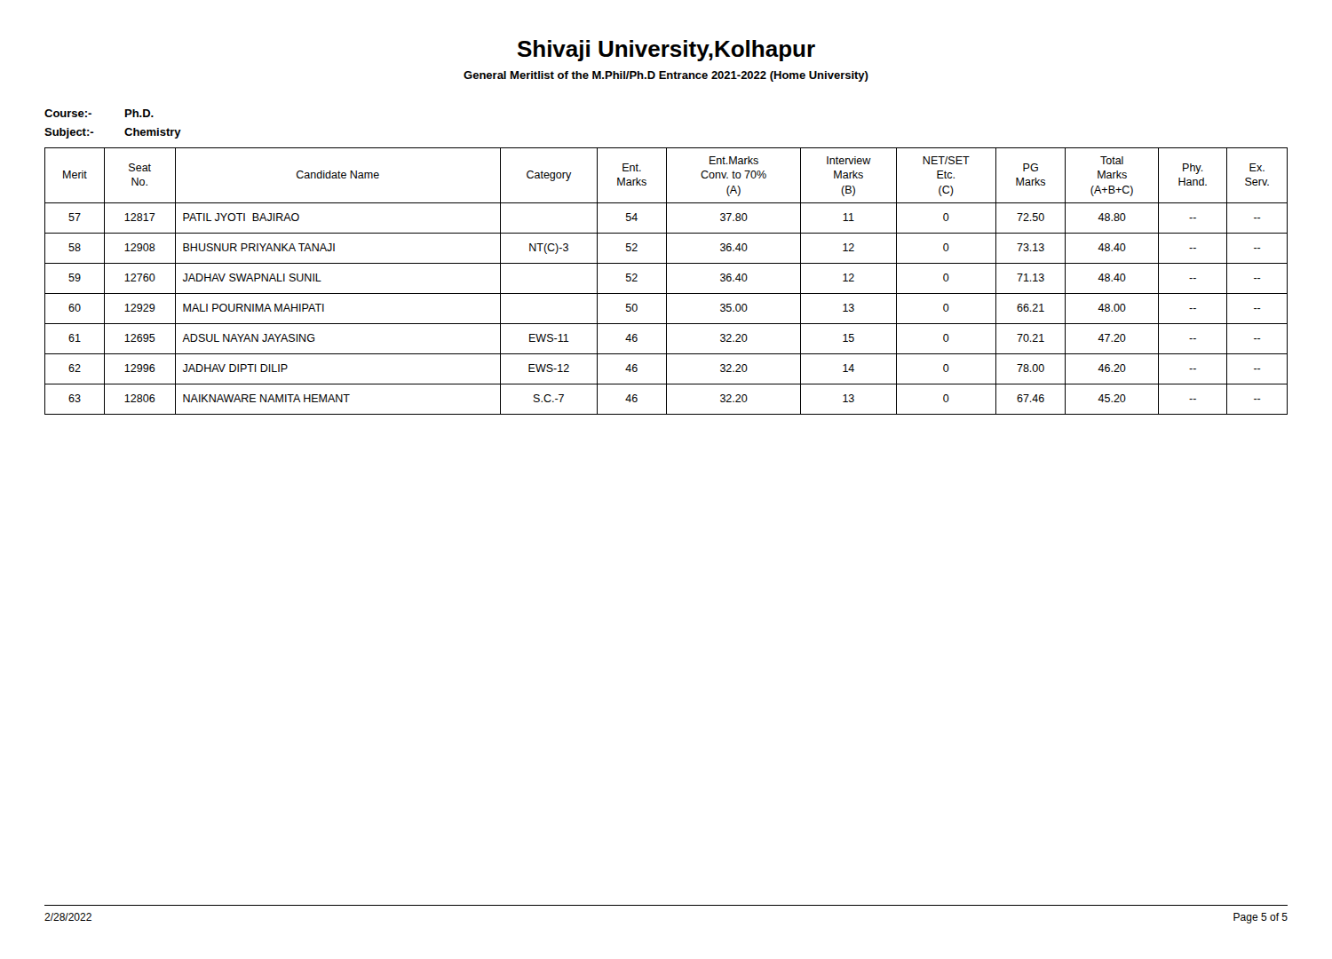Shivaji University,Kolhapur
General Meritlist of the M.Phil/Ph.D Entrance 2021-2022 (Home University)
Course:-Ph.D.
Subject:-Chemistry
| Merit | Seat No. | Candidate Name | Category | Ent. Marks | Ent.Marks Conv. to 70% (A) | Interview Marks (B) | NET/SET Etc. (C) | PG Marks | Total Marks (A+B+C) | Phy. Hand. | Ex. Serv. |
| --- | --- | --- | --- | --- | --- | --- | --- | --- | --- | --- | --- |
| 57 | 12817 | PATIL JYOTI BAJIRAO | | 54 | 37.80 | 11 | 0 | 72.50 | 48.80 | -- | -- |
| 58 | 12908 | BHUSNUR PRIYANKA TANAJI | NT(C)-3 | 52 | 36.40 | 12 | 0 | 73.13 | 48.40 | -- | -- |
| 59 | 12760 | JADHAV SWAPNALI SUNIL | | 52 | 36.40 | 12 | 0 | 71.13 | 48.40 | -- | -- |
| 60 | 12929 | MALI POURNIMA MAHIPATI | | 50 | 35.00 | 13 | 0 | 66.21 | 48.00 | -- | -- |
| 61 | 12695 | ADSUL NAYAN JAYASING | EWS-11 | 46 | 32.20 | 15 | 0 | 70.21 | 47.20 | -- | -- |
| 62 | 12996 | JADHAV DIPTI DILIP | EWS-12 | 46 | 32.20 | 14 | 0 | 78.00 | 46.20 | -- | -- |
| 63 | 12806 | NAIKNAWARE NAMITA HEMANT | S.C.-7 | 46 | 32.20 | 13 | 0 | 67.46 | 45.20 | -- | -- |
2/28/2022 Page 5 of 5